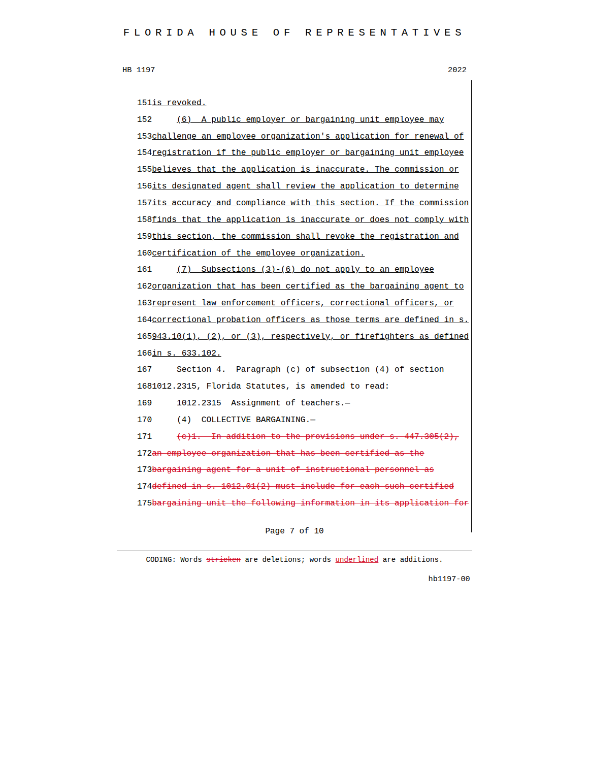FLORIDA HOUSE OF REPRESENTATIVES
HB 1197 2022
| 151 | is revoked. |
| 152 | (6) A public employer or bargaining unit employee may |
| 153 | challenge an employee organization's application for renewal of |
| 154 | registration if the public employer or bargaining unit employee |
| 155 | believes that the application is inaccurate. The commission or |
| 156 | its designated agent shall review the application to determine |
| 157 | its accuracy and compliance with this section. If the commission |
| 158 | finds that the application is inaccurate or does not comply with |
| 159 | this section, the commission shall revoke the registration and |
| 160 | certification of the employee organization. |
| 161 | (7) Subsections (3)-(6) do not apply to an employee |
| 162 | organization that has been certified as the bargaining agent to |
| 163 | represent law enforcement officers, correctional officers, or |
| 164 | correctional probation officers as those terms are defined in s. |
| 165 | 943.10(1), (2), or (3), respectively, or firefighters as defined |
| 166 | in s. 633.102. |
| 167 | Section 4. Paragraph (c) of subsection (4) of section |
| 168 | 1012.2315, Florida Statutes, is amended to read: |
| 169 | 1012.2315 Assignment of teachers.— |
| 170 | (4) COLLECTIVE BARGAINING.— |
| 171 | (c)1. In addition to the provisions under s. 447.305(2), |
| 172 | an employee organization that has been certified as the |
| 173 | bargaining agent for a unit of instructional personnel as |
| 174 | defined in s. 1012.01(2) must include for each such certified |
| 175 | bargaining unit the following information in its application for |
Page 7 of 10
CODING: Words stricken are deletions; words underlined are additions.
hb1197-00